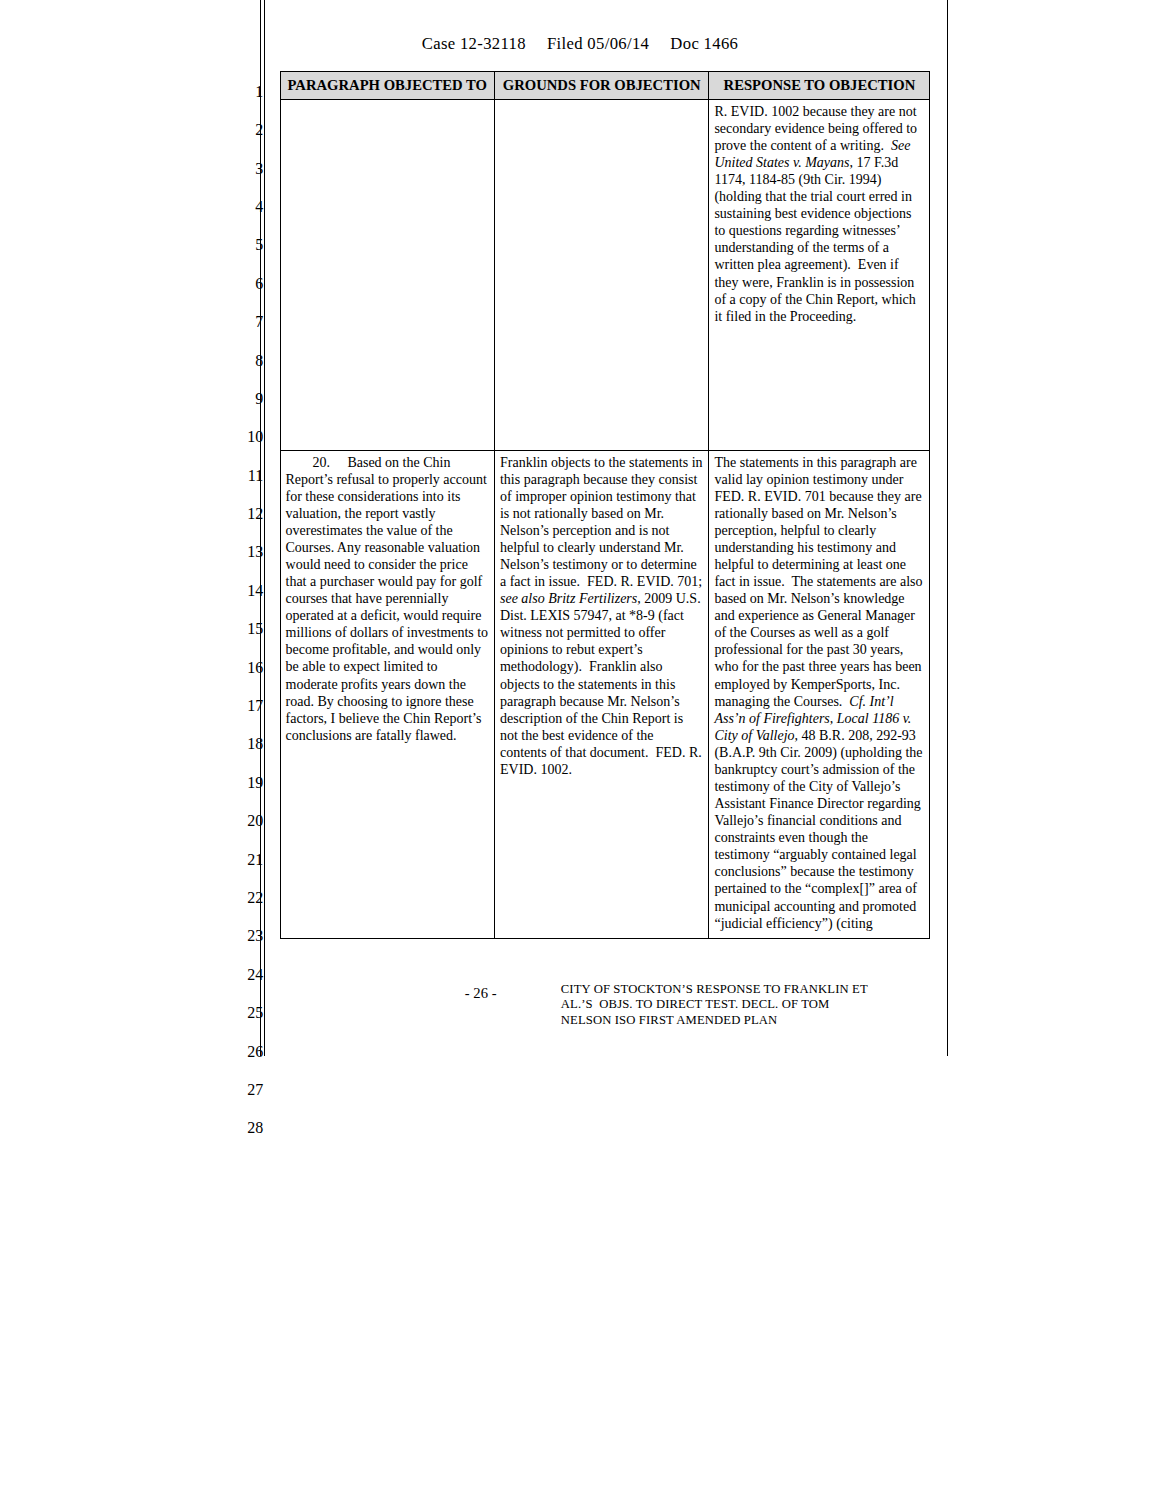Case 12-32118 Filed 05/06/14 Doc 1466
1
2
3
4
5
6
7
8
9
10
11
12
13
14
15
16
17
18
19
20
21
22
23
24
25
26
27
28
| PARAGRAPH OBJECTED TO | GROUNDS FOR OBJECTION | RESPONSE TO OBJECTION |
| --- | --- | --- |
| | | R. EVID. 1002 because they are not secondary evidence being offered to prove the content of a writing. See United States v. Mayans , 17 F.3d 1174, 1184-85 (9th Cir. 1994) (holding that the trial court erred in sustaining best evidence objections to questions regarding witnesses’ understanding of the terms of a written plea agreement). Even if they were, Franklin is in possession of a copy of the Chin Report, which it filed in the Proceeding. |
| 20. Based on the Chin Report’s refusal to properly account for these considerations into its valuation, the report vastly overestimates the value of the Courses. Any reasonable valuation would need to consider the price that a purchaser would pay for golf courses that have perennially operated at a deficit, would require millions of dollars of investments to become profitable, and would only be able to expect limited to moderate profits years down the road. By choosing to ignore these factors, I believe the Chin Report’s conclusions are fatally flawed. | Franklin objects to the statements in this paragraph because they consist of improper opinion testimony that is not rationally based on Mr. Nelson’s perception and is not helpful to clearly understand Mr. Nelson’s testimony or to determine a fact in issue. FED. R. EVID. 701; see also Britz Fertilizers , 2009 U.S. Dist. LEXIS 57947, at *8-9 (fact witness not permitted to offer opinions to rebut expert’s methodology). Franklin also objects to the statements in this paragraph because Mr. Nelson’s description of the Chin Report is not the best evidence of the contents of that document. FED. R. EVID. 1002. | The statements in this paragraph are valid lay opinion testimony under FED. R. EVID. 701 because they are rationally based on Mr. Nelson’s perception, helpful to clearly understanding his testimony and helpful to determining at least one fact in issue. The statements are also based on Mr. Nelson’s knowledge and experience as General Manager of the Courses as well as a golf professional for the past 30 years, who for the past three years has been employed by KemperSports, Inc. managing the Courses. Cf. Int’l Ass’n of Firefighters, Local 1186 v. City of Vallejo , 48 B.R. 208, 292-93 (B.A.P. 9th Cir. 2009) (upholding the bankruptcy court’s admission of the testimony of the City of Vallejo’s Assistant Finance Director regarding Vallejo’s financial conditions and constraints even though the testimony “arguably contained legal conclusions” because the testimony pertained to the “complex[]” area of municipal accounting and promoted “judicial efficiency”) (citing |
- 26 -
City of Stockton’s Response to Franklin et
al.’s Objs. to Direct Test. Decl. of Tom
Nelson ISO First Amended Plan